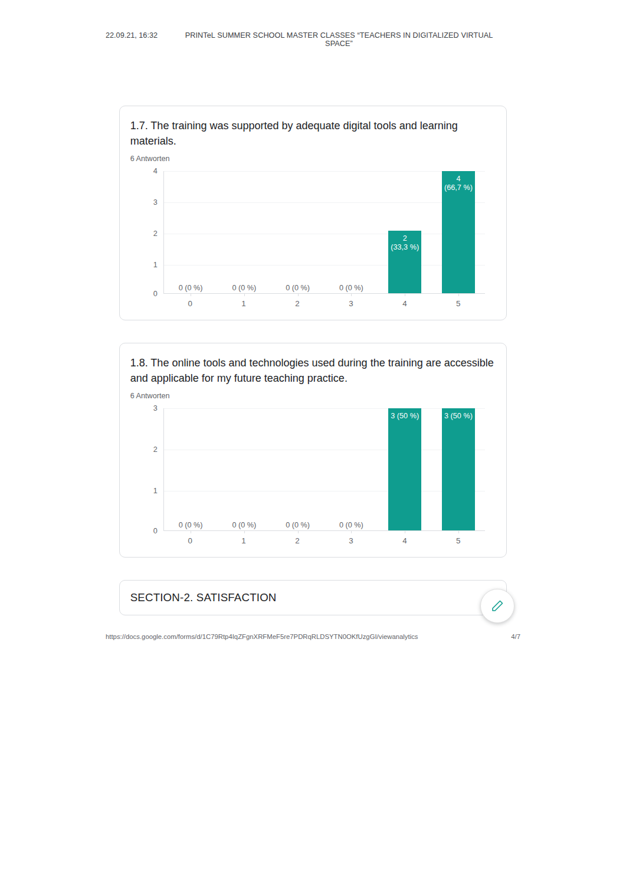22.09.21, 16:32
PRINTeL SUMMER SCHOOL MASTER CLASSES “TEACHERS IN DIGITALIZED VIRTUAL SPACE”
1.7. The training was supported by adequate digital tools and learning materials.
6 Antworten
4
3
2
1
0
0 (0 %)
0 (0 %)
0 (0 %)
0 (0 %)
2
(33,3 %)
4
(66,7 %)
0
1
2
3
4
5
1.8. The online tools and technologies used during the training are accessible and applicable for my future teaching practice.
6 Antworten
3
2
1
0
0 (0 %)
0 (0 %)
0 (0 %)
0 (0 %)
3 (50 %)
3 (50 %)
0
1
2
3
4
5
SECTION-2. SATISFACTION
https://docs.google.com/forms/d/1C79Rtp4IqZFgnXRFMeF5re7PDRqRLDSYTN0OKfUzgGI/viewanalytics
4/7